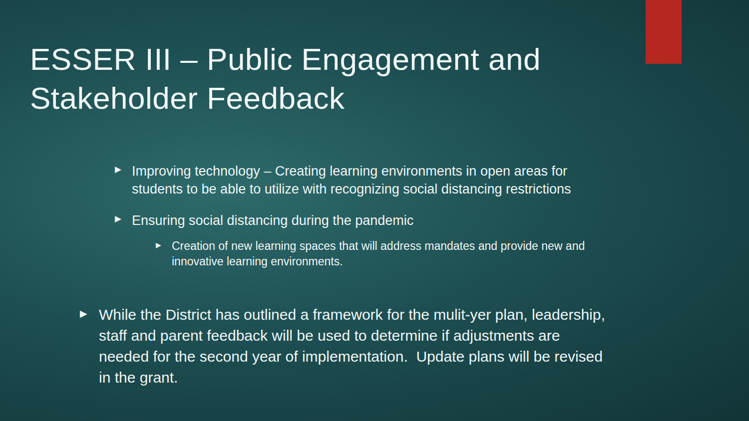ESSER III – Public Engagement and Stakeholder Feedback
Improving technology – Creating learning environments in open areas for students to be able to utilize with recognizing social distancing restrictions
Ensuring social distancing during the pandemic
Creation of new learning spaces that will address mandates and provide new and innovative learning environments.
While the District has outlined a framework for the mulit-yer plan, leadership, staff and parent feedback will be used to determine if adjustments are needed for the second year of implementation. Update plans will be revised in the grant.